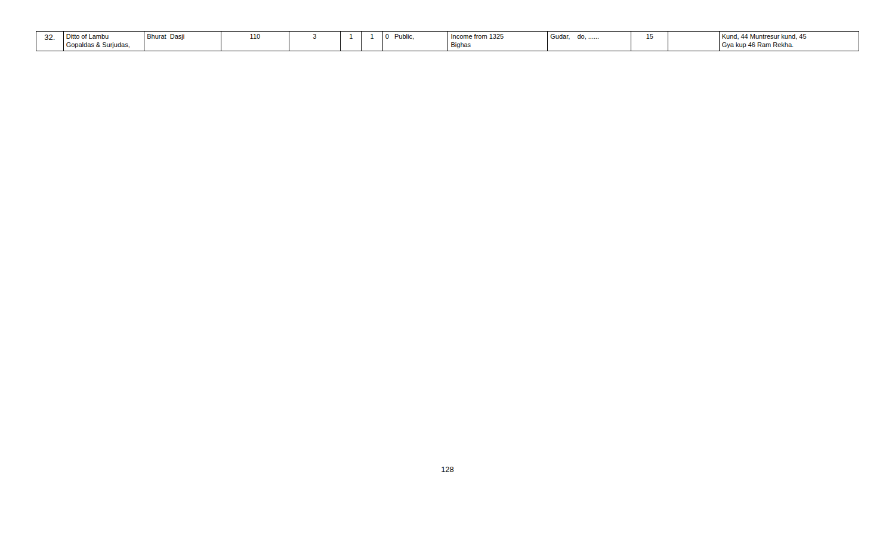| 32. | Ditto of Lambu Gopaldas & Surjudas, | Bhurat Dasji | 110 | 3 | 1 | 1 | 0 Public, | Income from 1325 Bighas | Gudar, do, ...... | 15 | | Kund, 44 Muntresur kund, 45 Gya kup 46 Ram Rekha. |
128